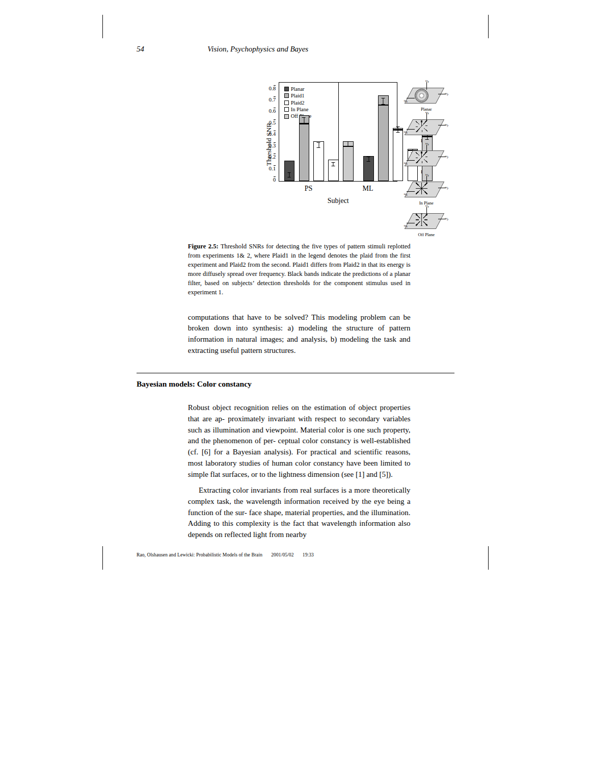54 Vision, Psychophysics and Bayes
0.8 0.7 0.6 0.5 0.4 0.3 0.2 0.1 0
Threshold SNR
Planar
Plaid1
Plaid2
In Plane
Off Plane
PS ML
Subject
ωz ωy ωx
Planar
ωz ωy ωx
Plaid1
ωz ωy ωx
Plaid2
ωz ωy ωx
In Plane
ωz ωy ωx
Off Plane
Figure 2.5: Threshold SNRs for detecting the five types of pattern stimuli replotted from experiments 1& 2, where Plaid1 in the legend denotes the plaid from the first experiment and Plaid2 from the second. Plaid1 differs from Plaid2 in that its energy is more diffusely spread over frequency. Black bands indicate the predictions of a planar filter, based on subjects’ detection thresholds for the component stimulus used in experiment 1.
computations that have to be solved? This modeling problem can be broken down into synthesis: a) modeling the structure of pattern information in natural images; and analysis, b) modeling the task and extracting useful pattern structures.
Bayesian models: Color constancy
Robust object recognition relies on the estimation of object properties that are ap- proximately invariant with respect to secondary variables such as illumination and viewpoint. Material color is one such property, and the phenomenon of per- ceptual color constancy is well-established (cf. [6] for a Bayesian analysis). For practical and scientific reasons, most laboratory studies of human color constancy have been limited to simple flat surfaces, or to the lightness dimension (see [1] and [5]).
Extracting color invariants from real surfaces is a more theoretically complex task, the wavelength information received by the eye being a function of the sur- face shape, material properties, and the illumination. Adding to this complexity is the fact that wavelength information also depends on reflected light from nearby
Rao, Olshausen and Lewicki: Probabilistic Models of the Brain 2001/05/02 19:33